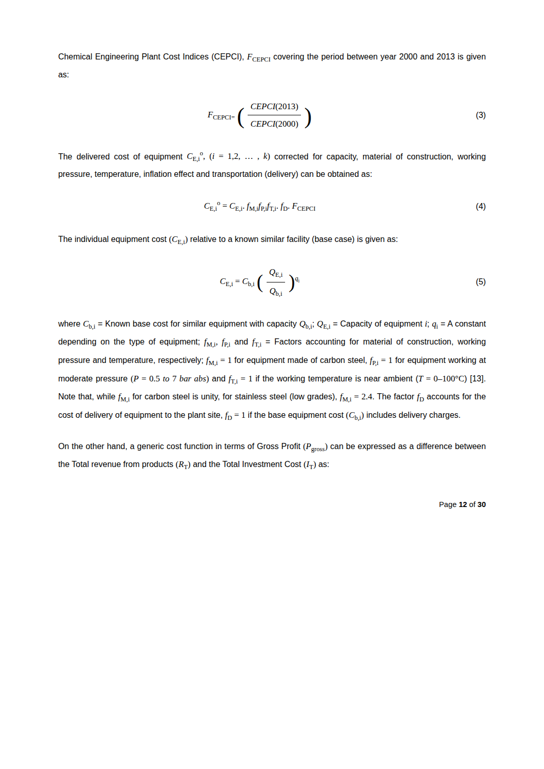Chemical Engineering Plant Cost Indices (CEPCI), FCEPCI covering the period between year 2000 and 2013 is given as:
FCEPCI= ( CEPCI(2013) CEPCI(2000) )
(3)
The delivered cost of equipment CE,i o, (i = 1,2, … , k) corrected for capacity, material of construction, working pressure, temperature, inflation effect and transportation (delivery) can be obtained as:
CE,i o = CE,i. fM,i fP,i fT,i. fD. FCEPCI
(4)
The individual equipment cost (CE,i) relative to a known similar facility (base case) is given as:
CE,i = Cb,i ( QE,i Qb,i ) qi
(5)
where Cb,i = Known base cost for similar equipment with capacity Qb,i; QE,i = Capacity of equipment i; qi = A constant depending on the type of equipment; fM,i, fP,i and fT,i = Factors accounting for material of construction, working pressure and temperature, respectively; fM,i = 1 for equipment made of carbon steel, fP,i = 1 for equipment working at moderate pressure (P = 0.5 to 7 bar abs) and fT,i = 1 if the working temperature is near ambient (T = 0–100°C) [13]. Note that, while fM,i for carbon steel is unity, for stainless steel (low grades), fM,i = 2.4. The factor fD accounts for the cost of delivery of equipment to the plant site, fD = 1 if the base equipment cost (Cb,i) includes delivery charges.
On the other hand, a generic cost function in terms of Gross Profit (Pgross) can be expressed as a difference between the Total revenue from products (RT) and the Total Investment Cost (IT) as:
Page 12 of 30